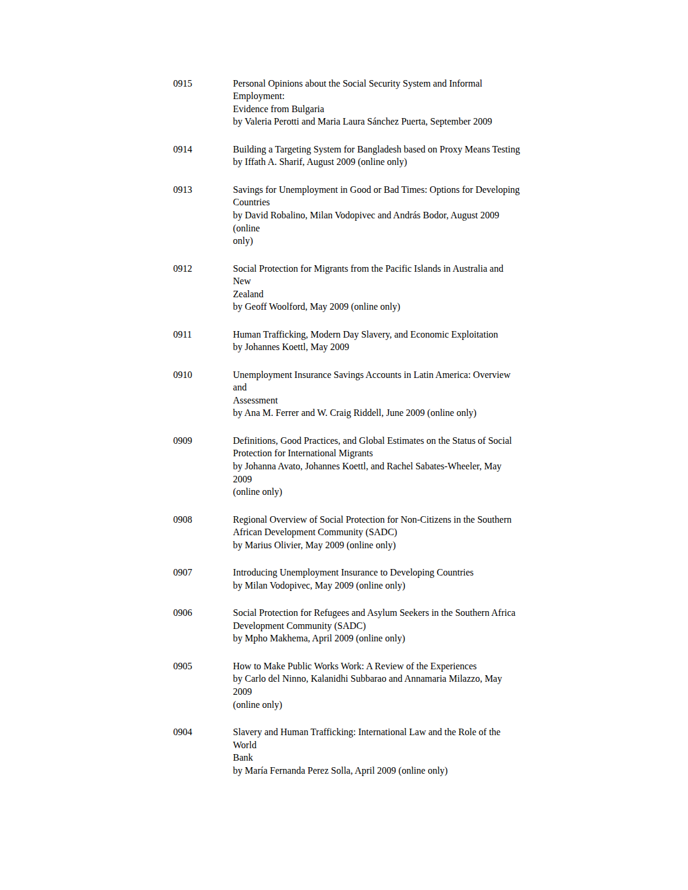0915
Personal Opinions about the Social Security System and Informal Employment: Evidence from Bulgaria by Valeria Perotti and Maria Laura Sánchez Puerta, September 2009
0914
Building a Targeting System for Bangladesh based on Proxy Means Testing by Iffath A. Sharif, August 2009 (online only)
0913
Savings for Unemployment in Good or Bad Times: Options for Developing Countries by David Robalino, Milan Vodopivec and András Bodor, August 2009 (online only)
0912
Social Protection for Migrants from the Pacific Islands in Australia and New Zealand by Geoff Woolford, May 2009 (online only)
0911
Human Trafficking, Modern Day Slavery, and Economic Exploitation by Johannes Koettl, May 2009
0910
Unemployment Insurance Savings Accounts in Latin America: Overview and Assessment by Ana M. Ferrer and W. Craig Riddell, June 2009 (online only)
0909
Definitions, Good Practices, and Global Estimates on the Status of Social Protection for International Migrants by Johanna Avato, Johannes Koettl, and Rachel Sabates-Wheeler, May 2009 (online only)
0908
Regional Overview of Social Protection for Non-Citizens in the Southern African Development Community (SADC) by Marius Olivier, May 2009 (online only)
0907
Introducing Unemployment Insurance to Developing Countries by Milan Vodopivec, May 2009 (online only)
0906
Social Protection for Refugees and Asylum Seekers in the Southern Africa Development Community (SADC) by Mpho Makhema, April 2009 (online only)
0905
How to Make Public Works Work: A Review of the Experiences by Carlo del Ninno, Kalanidhi Subbarao and Annamaria Milazzo, May 2009 (online only)
0904
Slavery and Human Trafficking: International Law and the Role of the World Bank by María Fernanda Perez Solla, April 2009 (online only)